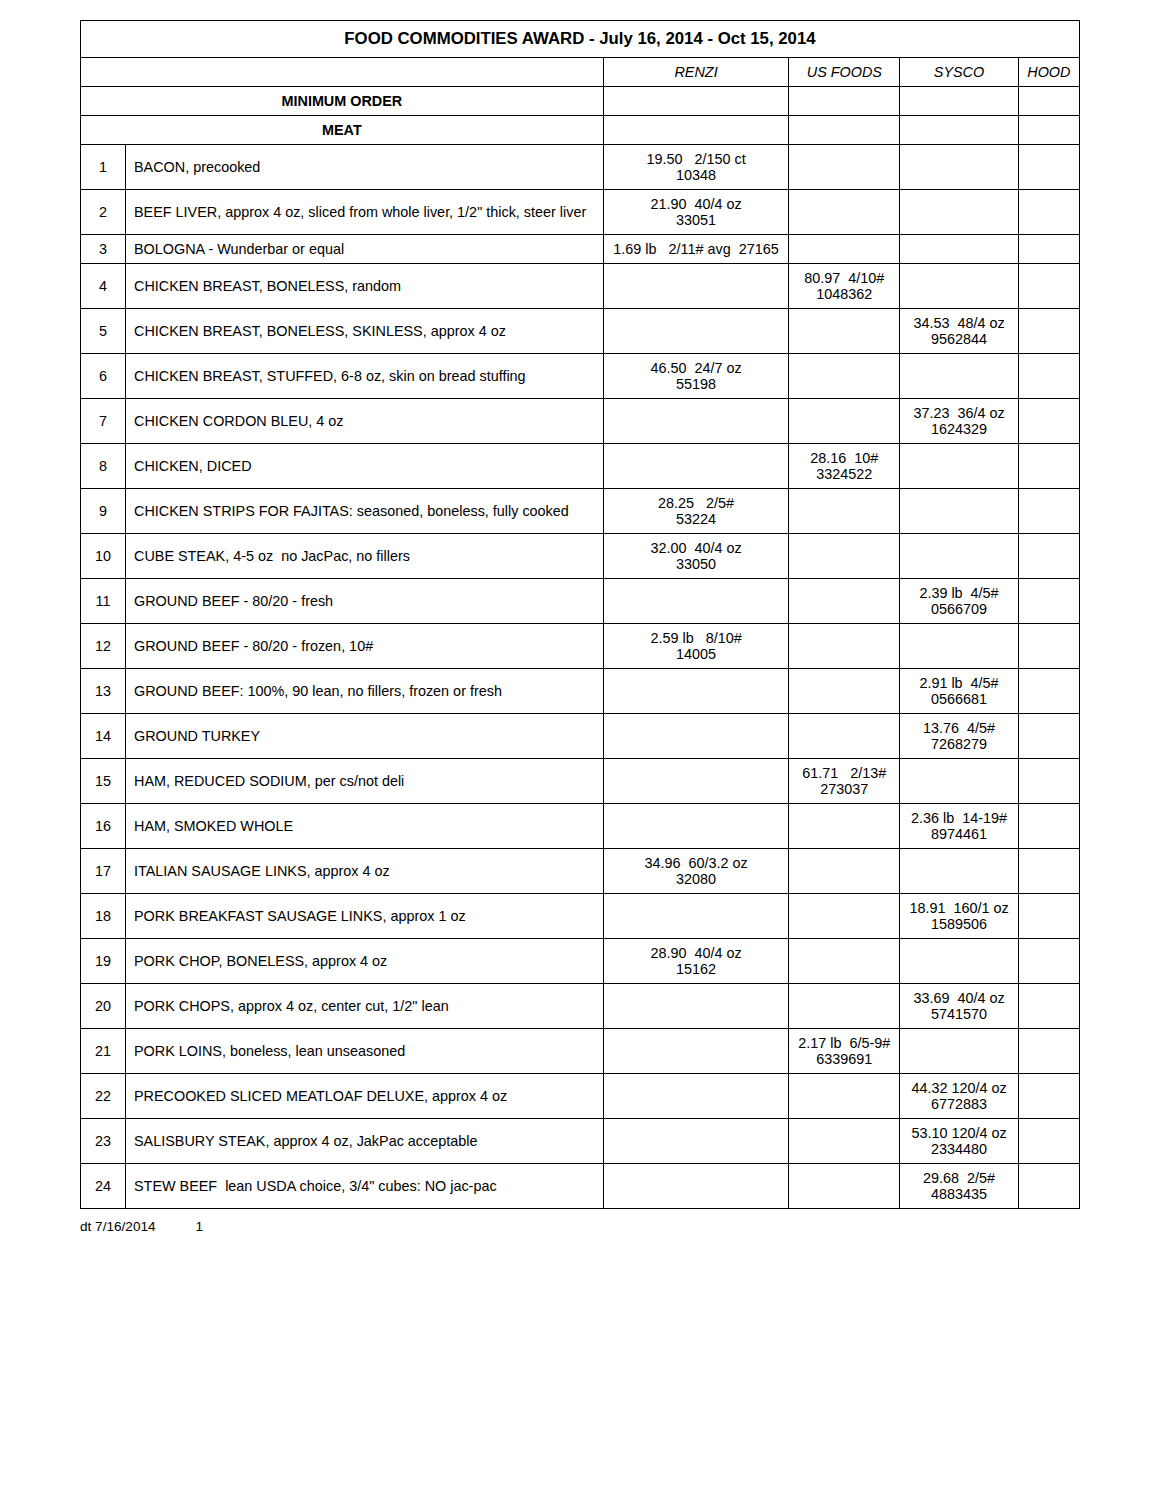FOOD COMMODITIES AWARD - July 16, 2014 - Oct 15, 2014
| | RENZI | US FOODS | SYSCO | HOOD |
| --- | --- | --- | --- | --- |
| MINIMUM ORDER | | | | |
| MEAT | | | | |
| 1 | BACON, precooked | 19.50 2/150 ct 10348 | | | |
| 2 | BEEF LIVER, approx 4 oz, sliced from whole liver, 1/2" thick, steer liver | 21.90 40/4 oz 33051 | | | |
| 3 | BOLOGNA - Wunderbar or equal | 1.69 lb 2/11# avg 27165 | | | |
| 4 | CHICKEN BREAST, BONELESS, random | | 80.97 4/10# 1048362 | | |
| 5 | CHICKEN BREAST, BONELESS, SKINLESS, approx 4 oz | | | 34.53 48/4 oz 9562844 | |
| 6 | CHICKEN BREAST, STUFFED, 6-8 oz, skin on bread stuffing | 46.50 24/7 oz 55198 | | | |
| 7 | CHICKEN CORDON BLEU, 4 oz | | | 37.23 36/4 oz 1624329 | |
| 8 | CHICKEN, DICED | | 28.16 10# 3324522 | | |
| 9 | CHICKEN STRIPS FOR FAJITAS: seasoned, boneless, fully cooked | 28.25 2/5# 53224 | | | |
| 10 | CUBE STEAK, 4-5 oz no JacPac, no fillers | 32.00 40/4 oz 33050 | | | |
| 11 | GROUND BEEF - 80/20 - fresh | | | 2.39 lb 4/5# 0566709 | |
| 12 | GROUND BEEF - 80/20 - frozen, 10# | 2.59 lb 8/10# 14005 | | | |
| 13 | GROUND BEEF: 100%, 90 lean, no fillers, frozen or fresh | | | 2.91 lb 4/5# 0566681 | |
| 14 | GROUND TURKEY | | | 13.76 4/5# 7268279 | |
| 15 | HAM, REDUCED SODIUM, per cs/not deli | | 61.71 2/13# 273037 | | |
| 16 | HAM, SMOKED WHOLE | | | 2.36 lb 14-19# 8974461 | |
| 17 | ITALIAN SAUSAGE LINKS, approx 4 oz | 34.96 60/3.2 oz 32080 | | | |
| 18 | PORK BREAKFAST SAUSAGE LINKS, approx 1 oz | | | 18.91 160/1 oz 1589506 | |
| 19 | PORK CHOP, BONELESS, approx 4 oz | 28.90 40/4 oz 15162 | | | |
| 20 | PORK CHOPS, approx 4 oz, center cut, 1/2" lean | | | 33.69 40/4 oz 5741570 | |
| 21 | PORK LOINS, boneless, lean unseasoned | | 2.17 lb 6/5-9# 6339691 | | |
| 22 | PRECOOKED SLICED MEATLOAF DELUXE, approx 4 oz | | | 44.32 120/4 oz 6772883 | |
| 23 | SALISBURY STEAK, approx 4 oz, JakPac acceptable | | | 53.10 120/4 oz 2334480 | |
| 24 | STEW BEEF lean USDA choice, 3/4" cubes: NO jac-pac | | | 29.68 2/5# 4883435 | |
dt 7/16/2014 1